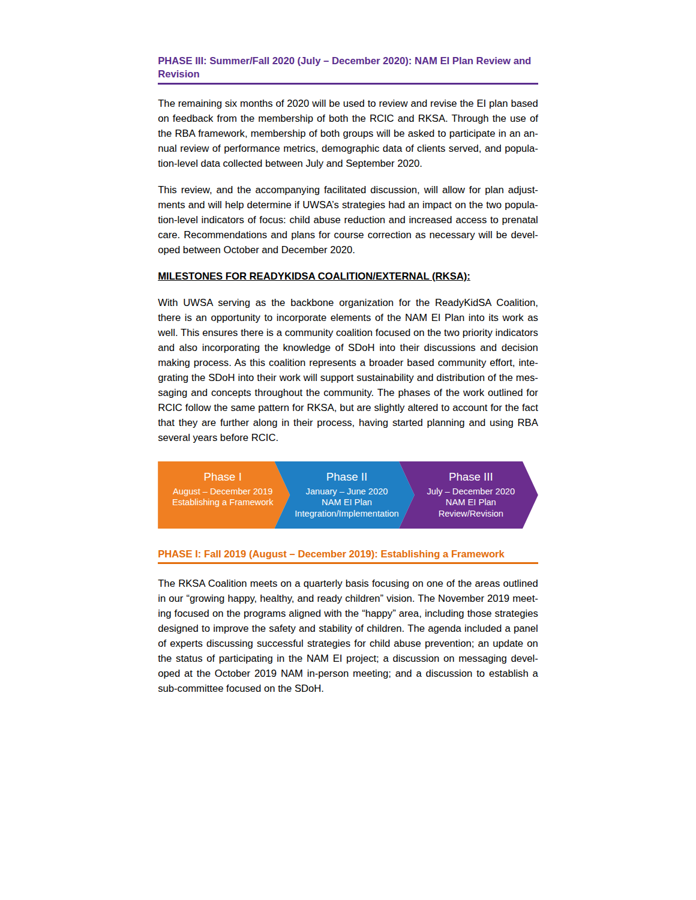PHASE III: Summer/Fall 2020 (July – December 2020): NAM EI Plan Review and Revision
The remaining six months of 2020 will be used to review and revise the EI plan based on feedback from the membership of both the RCIC and RKSA. Through the use of the RBA framework, membership of both groups will be asked to participate in an annual review of performance metrics, demographic data of clients served, and population-level data collected between July and September 2020.
This review, and the accompanying facilitated discussion, will allow for plan adjustments and will help determine if UWSA’s strategies had an impact on the two population-level indicators of focus: child abuse reduction and increased access to prenatal care. Recommendations and plans for course correction as necessary will be developed between October and December 2020.
MILESTONES FOR READYKIDSA COALITION/EXTERNAL (RKSA):
With UWSA serving as the backbone organization for the ReadyKidSA Coalition, there is an opportunity to incorporate elements of the NAM EI Plan into its work as well. This ensures there is a community coalition focused on the two priority indicators and also incorporating the knowledge of SDoH into their discussions and decision making process. As this coalition represents a broader based community effort, integrating the SDoH into their work will support sustainability and distribution of the messaging and concepts throughout the community. The phases of the work outlined for RCIC follow the same pattern for RKSA, but are slightly altered to account for the fact that they are further along in their process, having started planning and using RBA several years before RCIC.
Phase I August – December 2019 Establishing a Framework
Phase II January – June 2020 NAM EI Plan Integration/Implementation
Phase III July – December 2020 NAM EI Plan Review/Revision
PHASE I: Fall 2019 (August – December 2019): Establishing a Framework
The RKSA Coalition meets on a quarterly basis focusing on one of the areas outlined in our “growing happy, healthy, and ready children” vision. The November 2019 meeting focused on the programs aligned with the “happy” area, including those strategies designed to improve the safety and stability of children. The agenda included a panel of experts discussing successful strategies for child abuse prevention; an update on the status of participating in the NAM EI project; a discussion on messaging developed at the October 2019 NAM in-person meeting; and a discussion to establish a sub-committee focused on the SDoH.